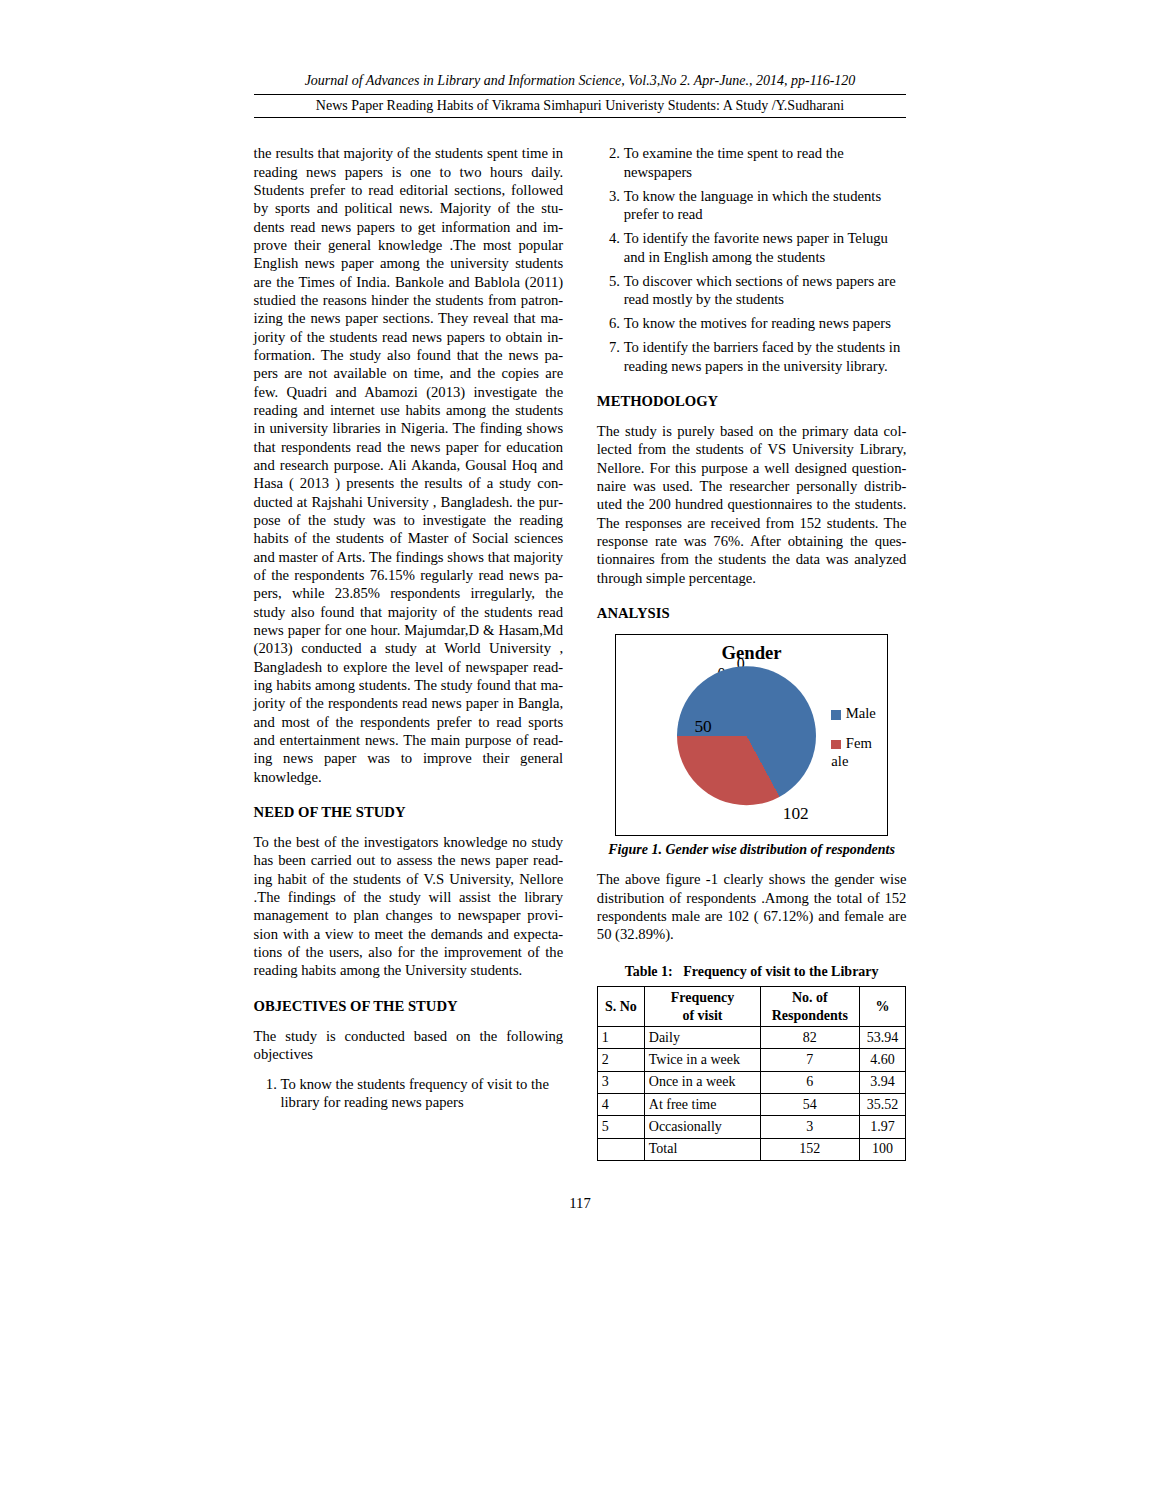Journal of Advances in Library and Information Science, Vol.3,No 2. Apr-June., 2014, pp-116-120
News Paper Reading Habits of Vikrama Simhapuri Univeristy Students: A Study /Y.Sudharani
the results that majority of the students spent time in reading news papers is one to two hours daily. Students prefer to read editorial sections, followed by sports and political news. Majority of the students read news papers to get information and improve their general knowledge .The most popular English news paper among the university students are the Times of India. Bankole and Bablola (2011) studied the reasons hinder the students from patronizing the news paper sections. They reveal that majority of the students read news papers to obtain information. The study also found that the news papers are not available on time, and the copies are few. Quadri and Abamozi (2013) investigate the reading and internet use habits among the students in university libraries in Nigeria. The finding shows that respondents read the news paper for education and research purpose. Ali Akanda, Gousal Hoq and Hasa ( 2013 ) presents the results of a study conducted at Rajshahi University , Bangladesh. the purpose of the study was to investigate the reading habits of the students of Master of Social sciences and master of Arts. The findings shows that majority of the respondents 76.15% regularly read news papers, while 23.85% respondents irregularly, the study also found that majority of the students read news paper for one hour. Majumdar,D & Hasam,Md (2013) conducted a study at World University , Bangladesh to explore the level of newspaper reading habits among students. The study found that majority of the respondents read news paper in Bangla, and most of the respondents prefer to read sports and entertainment news. The main purpose of reading news paper was to improve their general knowledge.
Need of the Study
To the best of the investigators knowledge no study has been carried out to assess the news paper reading habit of the students of V.S University, Nellore .The findings of the study will assist the library management to plan changes to newspaper provision with a view to meet the demands and expectations of the users, also for the improvement of the reading habits among the University students.
Objectives of the Study
The study is conducted based on the following objectives
To know the students frequency of visit to the library for reading news papers
To examine the time spent to read the newspapers
To know the language in which the students prefer to read
To identify the favorite news paper in Telugu and in English among the students
To discover which sections of news papers are read mostly by the students
To know the motives for reading news papers
To identify the barriers faced by the students in reading news papers in the university library.
Methodology
The study is purely based on the primary data collected from the students of VS University Library, Nellore. For this purpose a well designed questionnaire was used. The researcher personally distributed the 200 hundred questionnaires to the students. The responses are received from 152 students. The response rate was 76%. After obtaining the questionnaires from the students the data was analyzed through simple percentage.
Analysis
Gender
0
0
50
102
Male
Fem
ale
Figure 1. Gender wise distribution of respondents
The above figure -1 clearly shows the gender wise distribution of respondents .Among the total of 152 respondents male are 102 ( 67.12%) and female are 50 (32.89%).
Table 1: Frequency of visit to the Library
| S. No | Frequency of visit | No. of Respondents | % |
| --- | --- | --- | --- |
| 1 | Daily | 82 | 53.94 |
| 2 | Twice in a week | 7 | 4.60 |
| 3 | Once in a week | 6 | 3.94 |
| 4 | At free time | 54 | 35.52 |
| 5 | Occasionally | 3 | 1.97 |
| | Total | 152 | 100 |
117